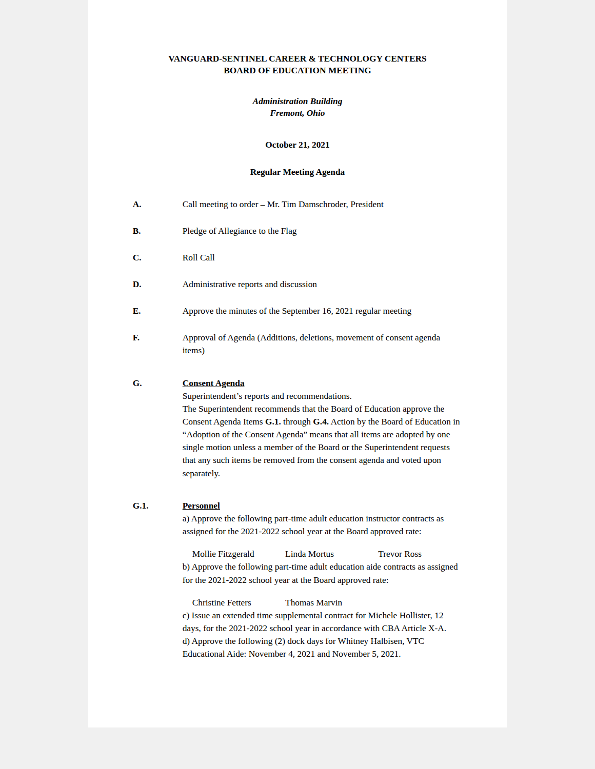Vanguard-Sentinel Career & Technology Centers
Board of Education Meeting
Administration Building
Fremont, Ohio
October 21, 2021
Regular Meeting Agenda
A.
Call meeting to order – Mr. Tim Damschroder, President
B.
Pledge of Allegiance to the Flag
C.
Roll Call
D.
Administrative reports and discussion
E.
Approve the minutes of the September 16, 2021 regular meeting
F.
Approval of Agenda (Additions, deletions, movement of consent agenda items)
G.
Consent Agenda
Superintendent’s reports and recommendations.
The Superintendent recommends that the Board of Education approve the Consent Agenda Items G.1. through G.4. Action by the Board of Education in “Adoption of the Consent Agenda” means that all items are adopted by one single motion unless a member of the Board or the Superintendent requests that any such items be removed from the consent agenda and voted upon separately.
G.1.
Personnel
a) Approve the following part-time adult education instructor contracts as assigned for the 2021-2022 school year at the Board approved rate:
Mollie Fitzgerald Linda Mortus Trevor Ross
b) Approve the following part-time adult education aide contracts as assigned for the 2021-2022 school year at the Board approved rate:
Christine Fetters Thomas Marvin
c) Issue an extended time supplemental contract for Michele Hollister, 12 days, for the 2021-2022 school year in accordance with CBA Article X-A.
d) Approve the following (2) dock days for Whitney Halbisen, VTC Educational Aide: November 4, 2021 and November 5, 2021.